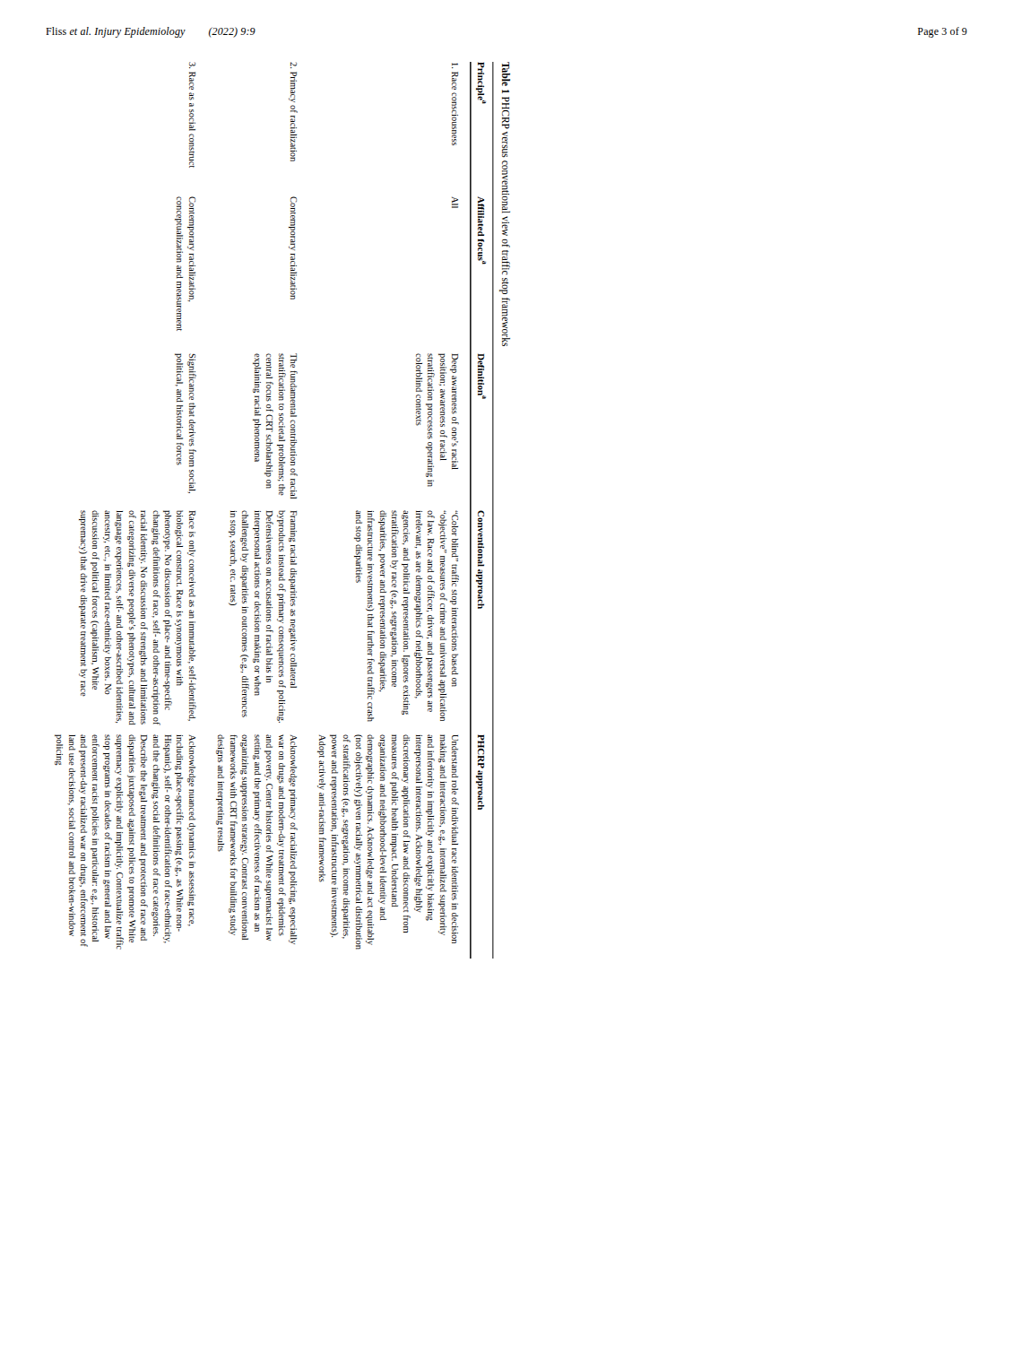Fliss et al. Injury Epidemiology(2022) 9:9
Page 3 of 9
Table 1 PHCRP versus conventional view of traffic stop frameworks
| Principle a | Affiliated focus a | Definition a | Conventional approach | PHCRP approach |
| --- | --- | --- | --- | --- |
| 1. Race consciousness | All | Deep awareness of one’s racial position; awareness of racial stratification processes operating in colorblind contexts | “Color blind” traffic stop interactions based on “objective” measures of crime and universal application of law. Race and of officer, driver, and passengers are irrelevant, as are demographics of neighborhoods, agencies, and political representation. Ignores existing stratification by race (e.g., segregation, income disparities, power and representation disparities, infrastructure investments) that further feed traffic crash and stop disparities | Understand role of individual race identities in decision making and interactions, e.g., internalized superiority and inferiority in implicitly and explicitly biasing interpersonal interactions. Acknowledge highly discretionary application of law and disconnect from measures of public health impact. Understand organization and neighborhood-level identity and demographic dynamics. Acknowledge and act equitably (not objectively) given racially asymmetrical distribution of stratifications (e.g., segregation, income disparities, power and representation, infrastructure investments). Adopt actively anti-racism frameworks |
| 2. Primacy of racialization | Contemporary racialization | The fundamental contribution of racial stratification to societal problems; the central focus of CRT scholarship on explaining racial phenomena | Framing racial disparities as negative collateral byproducts instead of primary consequences of policing. Defensiveness on accusations of racial bias in interpersonal actions or decision making or when challenged by disparities in outcomes (e.g., differences in stop, search, etc. rates) | Acknowledge primacy of racialized policing, especially war on drugs and modern-day treatment of epidemics and poverty. Center histories of White supremacist law setting and the primary effectiveness of racism as an organizing suppression strategy. Contrast conventional frameworks with CRT frameworks for building study designs and interpreting results |
| 3. Race as a social construct | Contemporary racialization, conceptualization and measurement | Significance that derives from social, political, and historical forces | Race is only conceived as an immutable, self-identified, biological construct. Race is synonymous with phenotype. No discussion of place- and time-specific changing definitions of race, self- and other-ascription of racial identity. No discussion of strengths and limitations of categorizing diverse people’s phenotypes, cultural and language experiences, self- and other-ascribed identities, ancestry, etc., in limited race-ethnicity boxes. No discussion of political forces (capitalism, White supremacy) that drive disparate treatment by race | Acknowledge nuanced dynamics in assessing race, including place-specific passing (e.g., as White non-Hispanic), self- or other-identification of race-ethnicity, and the changing social definitions of race categories. Describe the legal treatment and protection of race and disparities juxtaposed against polices to promote White supremacy explicitly and implicitly. Contextualize traffic stop programs in decades of racism in general and law enforcement racist policies in particular: e.g., historical and present-day racialized war on drugs, enforcement of land use decisions, social control and broken-window policing |